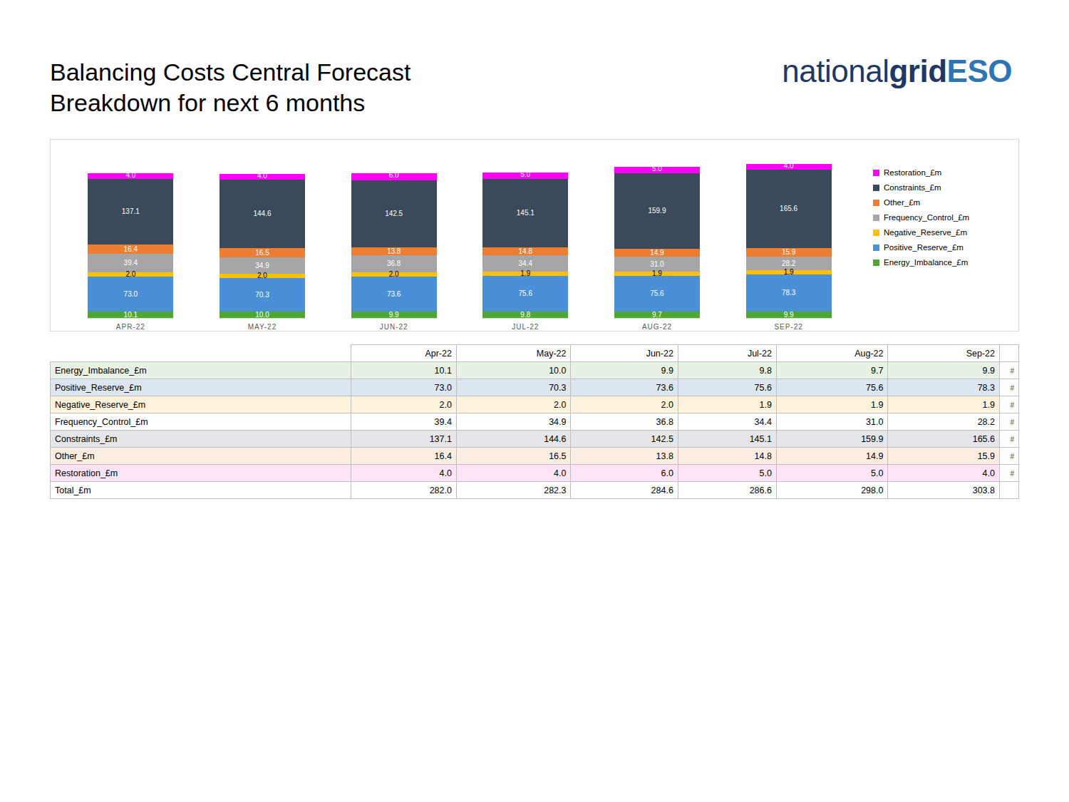national grid ESO
Balancing Costs Central Forecast
Breakdown for next 6 months
4.0
137.1
16.4
39.4
2.0
73.0
10.1
APR-22
4.0
144.6
16.5
34.9
2.0
70.3
10.0
MAY-22
6.0
142.5
13.8
36.8
2.0
73.6
9.9
JUN-22
5.0
145.1
14.8
34.4
1.9
75.6
9.8
JUL-22
5.0
159.9
14.9
31.0
1.9
75.6
9.7
AUG-22
4.0
165.6
15.9
28.2
1.9
78.3
9.9
SEP-22
Restoration_£m
Constraints_£m
Other_£m
Frequency_Control_£m
Negative_Reserve_£m
Positive_Reserve_£m
Energy_Imbalance_£m
| | Apr-22 | May-22 | Jun-22 | Jul-22 | Aug-22 | Sep-22 | |
| --- | --- | --- | --- | --- | --- | --- | --- |
| Energy_Imbalance_£m | 10.1 | 10.0 | 9.9 | 9.8 | 9.7 | 9.9 | # |
| Positive_Reserve_£m | 73.0 | 70.3 | 73.6 | 75.6 | 75.6 | 78.3 | # |
| Negative_Reserve_£m | 2.0 | 2.0 | 2.0 | 1.9 | 1.9 | 1.9 | # |
| Frequency_Control_£m | 39.4 | 34.9 | 36.8 | 34.4 | 31.0 | 28.2 | # |
| Constraints_£m | 137.1 | 144.6 | 142.5 | 145.1 | 159.9 | 165.6 | # |
| Other_£m | 16.4 | 16.5 | 13.8 | 14.8 | 14.9 | 15.9 | # |
| Restoration_£m | 4.0 | 4.0 | 6.0 | 5.0 | 5.0 | 4.0 | # |
| Total_£m | 282.0 | 282.3 | 284.6 | 286.6 | 298.0 | 303.8 | |